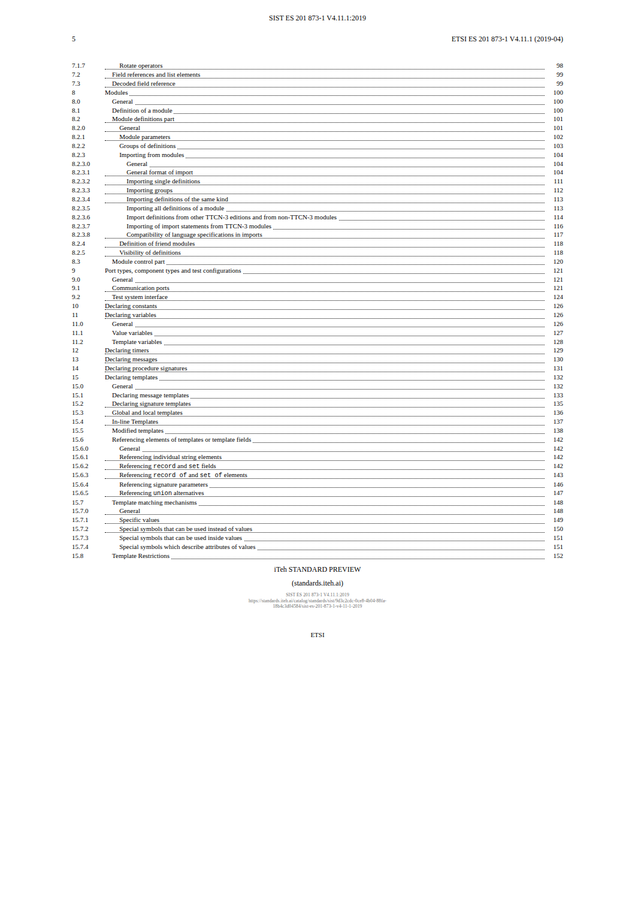SIST ES 201 873-1 V4.11.1:2019
5 ETSI ES 201 873-1 V4.11.1 (2019-04)
7.1.7 Rotate operators 98
7.2 Field references and list elements 99
7.3 Decoded field reference 99
8 Modules 100
8.0 General 100
8.1 Definition of a module 100
8.2 Module definitions part 101
8.2.0 General 101
8.2.1 Module parameters 102
8.2.2 Groups of definitions 103
8.2.3 Importing from modules 104
8.2.3.0 General 104
8.2.3.1 General format of import 104
8.2.3.2 Importing single definitions 111
8.2.3.3 Importing groups 112
8.2.3.4 Importing definitions of the same kind 113
8.2.3.5 Importing all definitions of a module 113
8.2.3.6 Import definitions from other TTCN-3 editions and from non-TTCN-3 modules 114
8.2.3.7 Importing of import statements from TTCN-3 modules 116
8.2.3.8 Compatibility of language specifications in imports 117
8.2.4 Definition of friend modules 118
8.2.5 Visibility of definitions 118
8.3 Module control part 120
9 Port types, component types and test configurations 121
9.0 General 121
9.1 Communication ports 121
9.2 Test system interface 124
10 Declaring constants 126
11 Declaring variables 126
11.0 General 126
11.1 Value variables 127
11.2 Template variables 128
12 Declaring timers 129
13 Declaring messages 130
14 Declaring procedure signatures 131
15 Declaring templates 132
15.0 General 132
15.1 Declaring message templates 133
15.2 Declaring signature templates 135
15.3 Global and local templates 136
15.4 In-line Templates 137
15.5 Modified templates 138
15.6 Referencing elements of templates or template fields 142
15.6.0 General 142
15.6.1 Referencing individual string elements 142
15.6.2 Referencing record and set fields 142
15.6.3 Referencing record of and set of elements 143
15.6.4 Referencing signature parameters 146
15.6.5 Referencing union alternatives 147
15.7 Template matching mechanisms 148
15.7.0 General 148
15.7.1 Specific values 149
15.7.2 Special symbols that can be used instead of values 150
15.7.3 Special symbols that can be used inside values 151
15.7.4 Special symbols which describe attributes of values 151
15.8 Template Restrictions 152
iTeh STANDARD PREVIEW
(standards.iteh.ai)
SIST ES 201 873-1 V4.11.1:2019 https://standards.iteh.ai/catalog/standards/sist/9d3c2cdc-0ce8-4b04-88fa- 18b4c3d04584/sist-es-201-873-1-v4-11-1-2019
ETSI